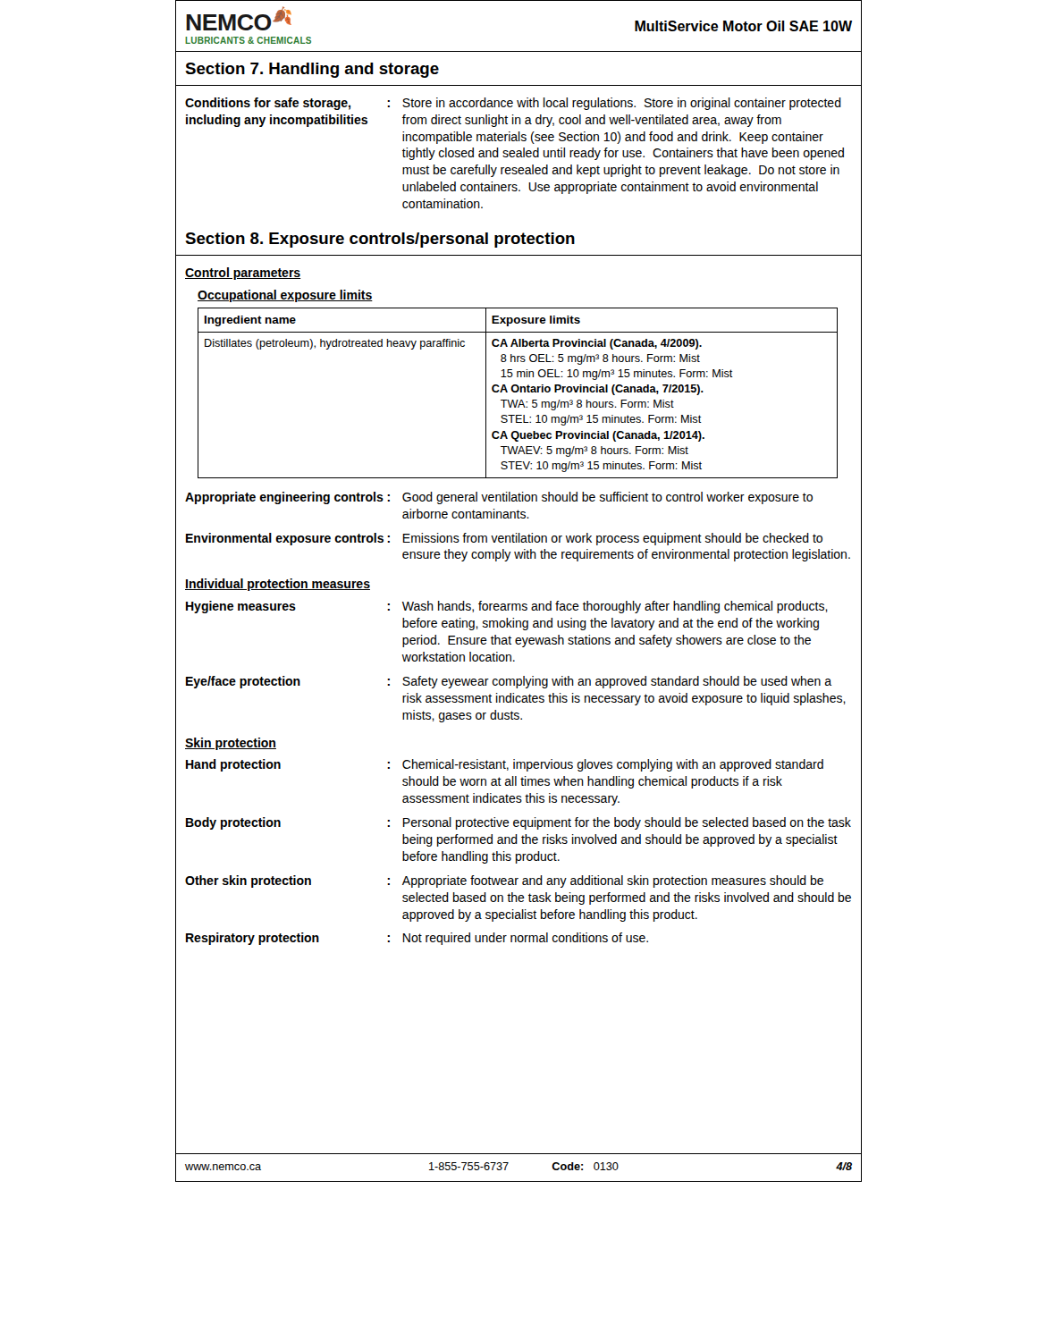NEMCO🍂
LUBRICANTS & CHEMICALS
MultiService Motor Oil SAE 10W
Section 7. Handling and storage
| Conditions for safe storage, including any incompatibilities | : | Store in accordance with local regulations. Store in original container protected from direct sunlight in a dry, cool and well-ventilated area, away from incompatible materials (see Section 10) and food and drink. Keep container tightly closed and sealed until ready for use. Containers that have been opened must be carefully resealed and kept upright to prevent leakage. Do not store in unlabeled containers. Use appropriate containment to avoid environmental contamination. |
Section 8. Exposure controls/personal protection
Control parameters
Occupational exposure limits
| Ingredient name | Exposure limits |
| --- | --- |
| Distillates (petroleum), hydrotreated heavy paraffinic | CA Alberta Provincial (Canada, 4/2009). 8 hrs OEL: 5 mg/m³ 8 hours. Form: Mist 15 min OEL: 10 mg/m³ 15 minutes. Form: Mist CA Ontario Provincial (Canada, 7/2015). TWA: 5 mg/m³ 8 hours. Form: Mist STEL: 10 mg/m³ 15 minutes. Form: Mist CA Quebec Provincial (Canada, 1/2014). TWAEV: 5 mg/m³ 8 hours. Form: Mist STEV: 10 mg/m³ 15 minutes. Form: Mist |
| Appropriate engineering controls | : | Good general ventilation should be sufficient to control worker exposure to airborne contaminants. |
| Environmental exposure controls | : | Emissions from ventilation or work process equipment should be checked to ensure they comply with the requirements of environmental protection legislation. |
Individual protection measures
| Hygiene measures | : | Wash hands, forearms and face thoroughly after handling chemical products, before eating, smoking and using the lavatory and at the end of the working period. Ensure that eyewash stations and safety showers are close to the workstation location. |
| Eye/face protection | : | Safety eyewear complying with an approved standard should be used when a risk assessment indicates this is necessary to avoid exposure to liquid splashes, mists, gases or dusts. |
Skin protection
| Hand protection | : | Chemical-resistant, impervious gloves complying with an approved standard should be worn at all times when handling chemical products if a risk assessment indicates this is necessary. |
| Body protection | : | Personal protective equipment for the body should be selected based on the task being performed and the risks involved and should be approved by a specialist before handling this product. |
| Other skin protection | : | Appropriate footwear and any additional skin protection measures should be selected based on the task being performed and the risks involved and should be approved by a specialist before handling this product. |
| Respiratory protection | : | Not required under normal conditions of use. |
www.nemco.ca
1-855-755-6737
Code: 0130
4/8